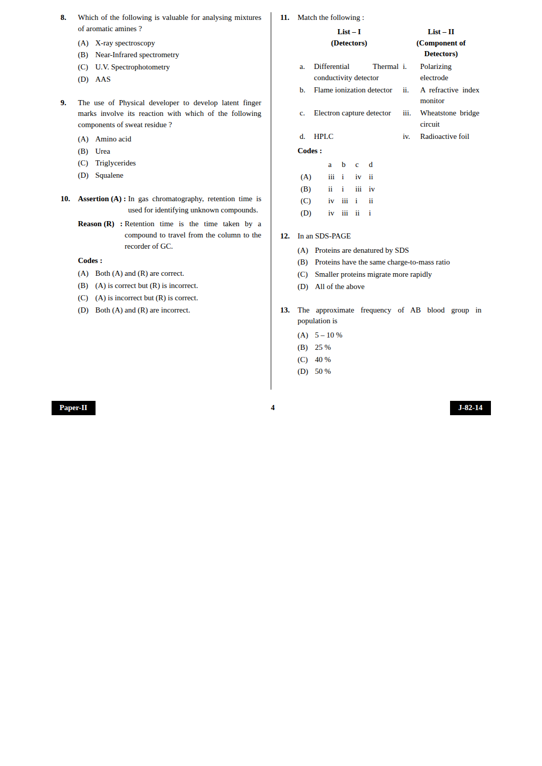8.
Which of the following is valuable for analysing mixtures of aromatic amines ?
(A) X-ray spectroscopy
(B) Near-Infrared spectrometry
(C) U.V. Spectrophotometry
(D) AAS
9.
The use of Physical developer to develop latent finger marks involve its reaction with which of the following components of sweat residue ?
(A) Amino acid
(B) Urea
(C) Triglycerides
(D) Squalene
10.
Assertion (A) :
In gas chromatography, retention time is used for identifying unknown compounds.
Reason (R) :
Retention time is the time taken by a compound to travel from the column to the recorder of GC.
Codes :
(A) Both (A) and (R) are correct.
(B)(A) is correct but (R) is incorrect.
(C)(A) is incorrect but (R) is correct.
(D) Both (A) and (R) are incorrect.
11.
Match the following :
| List – I (Detectors) | List – II (Component of Detectors) |
| --- | --- |
| a. | Differential Thermal conductivity detector | i. | Polarizing electrode |
| b. | Flame ionization detector | ii. | A refractive index monitor |
| c. | Electron capture detector | iii. | Wheatstone bridge circuit |
| d. | HPLC | iv. | Radioactive foil |
Codes :
| | a | b | c | d |
| --- | --- | --- | --- | --- |
| (A) | iii | i | iv | ii |
| (B) | ii | i | iii | iv |
| (C) | iv | iii | i | ii |
| (D) | iv | iii | ii | i |
12.
In an SDS-PAGE
(A) Proteins are denatured by SDS
(B) Proteins have the same charge-to-mass ratio
(C) Smaller proteins migrate more rapidly
(D) All of the above
13.
The approximate frequency of AB blood group in population is
(A) 5 – 10 %
(B) 25 %
(C) 40 %
(D) 50 %
Paper-II
4
J-82-14